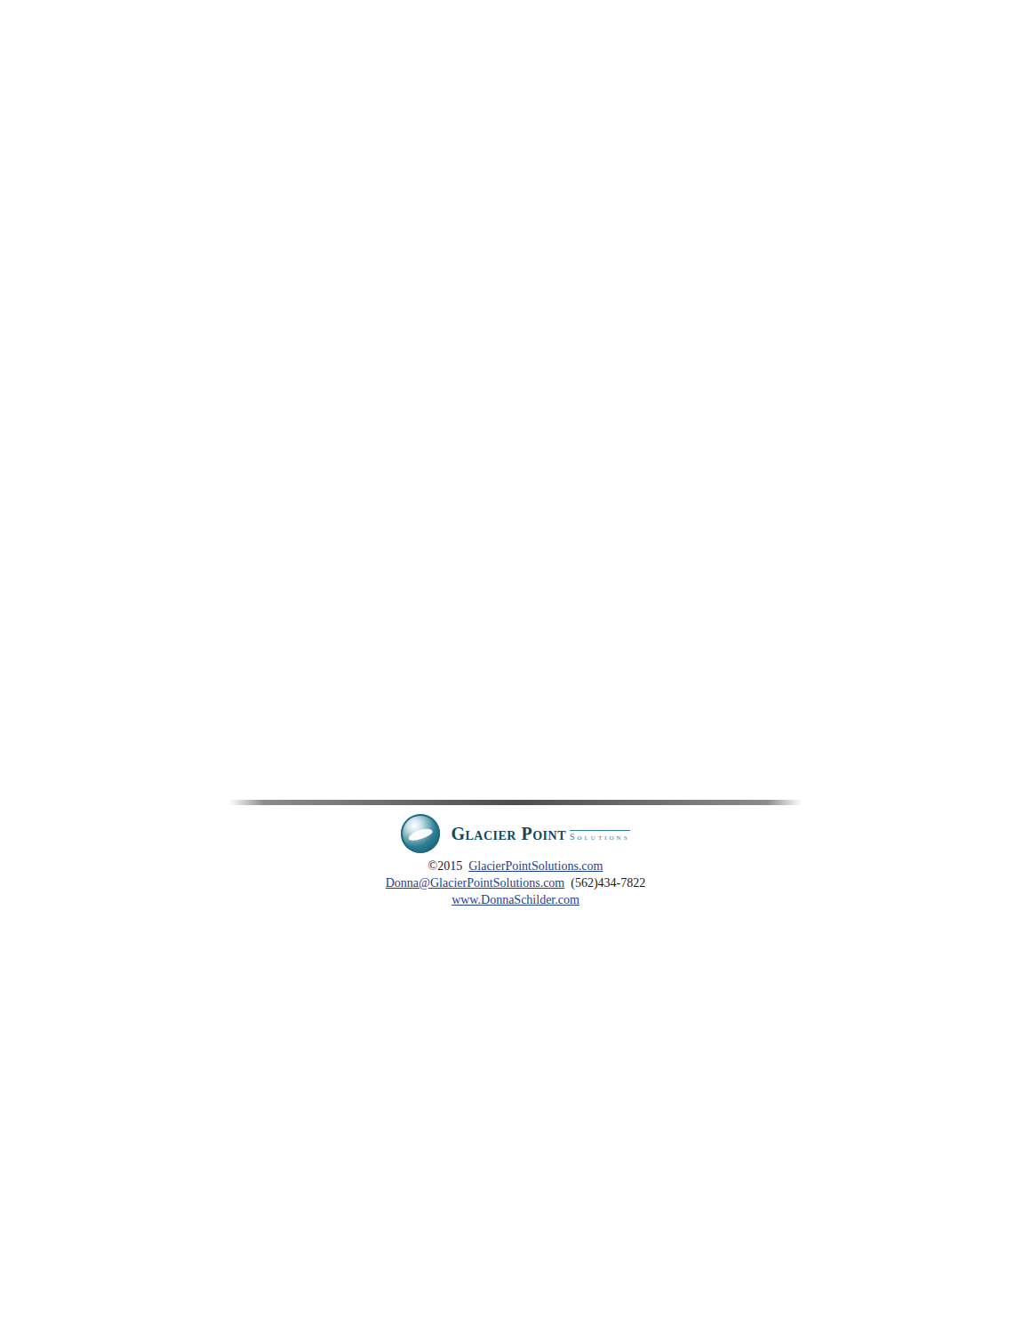Glacier Point Solutions
©2015 GlacierPointSolutions.com
Donna@GlacierPointSolutions.com (562)434-7822
www.DonnaSchilder.com